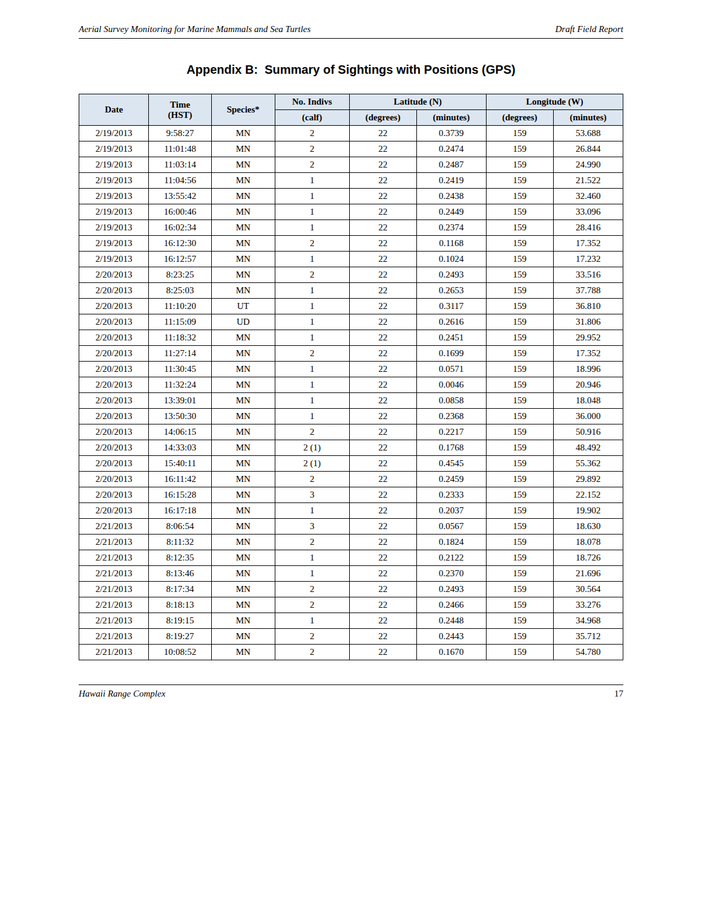Aerial Survey Monitoring for Marine Mammals and Sea Turtles
Draft Field Report
Appendix B: Summary of Sightings with Positions (GPS)
| Date | Time (HST) | Species* | No. Indivs | Latitude (N) | Longitude (W) |
| --- | --- | --- | --- | --- | --- |
| (calf) | (degrees) | (minutes) | (degrees) | (minutes) |
| 2/19/2013 | 9:58:27 | MN | 2 | 22 | 0.3739 | 159 | 53.688 |
| 2/19/2013 | 11:01:48 | MN | 2 | 22 | 0.2474 | 159 | 26.844 |
| 2/19/2013 | 11:03:14 | MN | 2 | 22 | 0.2487 | 159 | 24.990 |
| 2/19/2013 | 11:04:56 | MN | 1 | 22 | 0.2419 | 159 | 21.522 |
| 2/19/2013 | 13:55:42 | MN | 1 | 22 | 0.2438 | 159 | 32.460 |
| 2/19/2013 | 16:00:46 | MN | 1 | 22 | 0.2449 | 159 | 33.096 |
| 2/19/2013 | 16:02:34 | MN | 1 | 22 | 0.2374 | 159 | 28.416 |
| 2/19/2013 | 16:12:30 | MN | 2 | 22 | 0.1168 | 159 | 17.352 |
| 2/19/2013 | 16:12:57 | MN | 1 | 22 | 0.1024 | 159 | 17.232 |
| 2/20/2013 | 8:23:25 | MN | 2 | 22 | 0.2493 | 159 | 33.516 |
| 2/20/2013 | 8:25:03 | MN | 1 | 22 | 0.2653 | 159 | 37.788 |
| 2/20/2013 | 11:10:20 | UT | 1 | 22 | 0.3117 | 159 | 36.810 |
| 2/20/2013 | 11:15:09 | UD | 1 | 22 | 0.2616 | 159 | 31.806 |
| 2/20/2013 | 11:18:32 | MN | 1 | 22 | 0.2451 | 159 | 29.952 |
| 2/20/2013 | 11:27:14 | MN | 2 | 22 | 0.1699 | 159 | 17.352 |
| 2/20/2013 | 11:30:45 | MN | 1 | 22 | 0.0571 | 159 | 18.996 |
| 2/20/2013 | 11:32:24 | MN | 1 | 22 | 0.0046 | 159 | 20.946 |
| 2/20/2013 | 13:39:01 | MN | 1 | 22 | 0.0858 | 159 | 18.048 |
| 2/20/2013 | 13:50:30 | MN | 1 | 22 | 0.2368 | 159 | 36.000 |
| 2/20/2013 | 14:06:15 | MN | 2 | 22 | 0.2217 | 159 | 50.916 |
| 2/20/2013 | 14:33:03 | MN | 2 (1) | 22 | 0.1768 | 159 | 48.492 |
| 2/20/2013 | 15:40:11 | MN | 2 (1) | 22 | 0.4545 | 159 | 55.362 |
| 2/20/2013 | 16:11:42 | MN | 2 | 22 | 0.2459 | 159 | 29.892 |
| 2/20/2013 | 16:15:28 | MN | 3 | 22 | 0.2333 | 159 | 22.152 |
| 2/20/2013 | 16:17:18 | MN | 1 | 22 | 0.2037 | 159 | 19.902 |
| 2/21/2013 | 8:06:54 | MN | 3 | 22 | 0.0567 | 159 | 18.630 |
| 2/21/2013 | 8:11:32 | MN | 2 | 22 | 0.1824 | 159 | 18.078 |
| 2/21/2013 | 8:12:35 | MN | 1 | 22 | 0.2122 | 159 | 18.726 |
| 2/21/2013 | 8:13:46 | MN | 1 | 22 | 0.2370 | 159 | 21.696 |
| 2/21/2013 | 8:17:34 | MN | 2 | 22 | 0.2493 | 159 | 30.564 |
| 2/21/2013 | 8:18:13 | MN | 2 | 22 | 0.2466 | 159 | 33.276 |
| 2/21/2013 | 8:19:15 | MN | 1 | 22 | 0.2448 | 159 | 34.968 |
| 2/21/2013 | 8:19:27 | MN | 2 | 22 | 0.2443 | 159 | 35.712 |
| 2/21/2013 | 10:08:52 | MN | 2 | 22 | 0.1670 | 159 | 54.780 |
Hawaii Range Complex
17